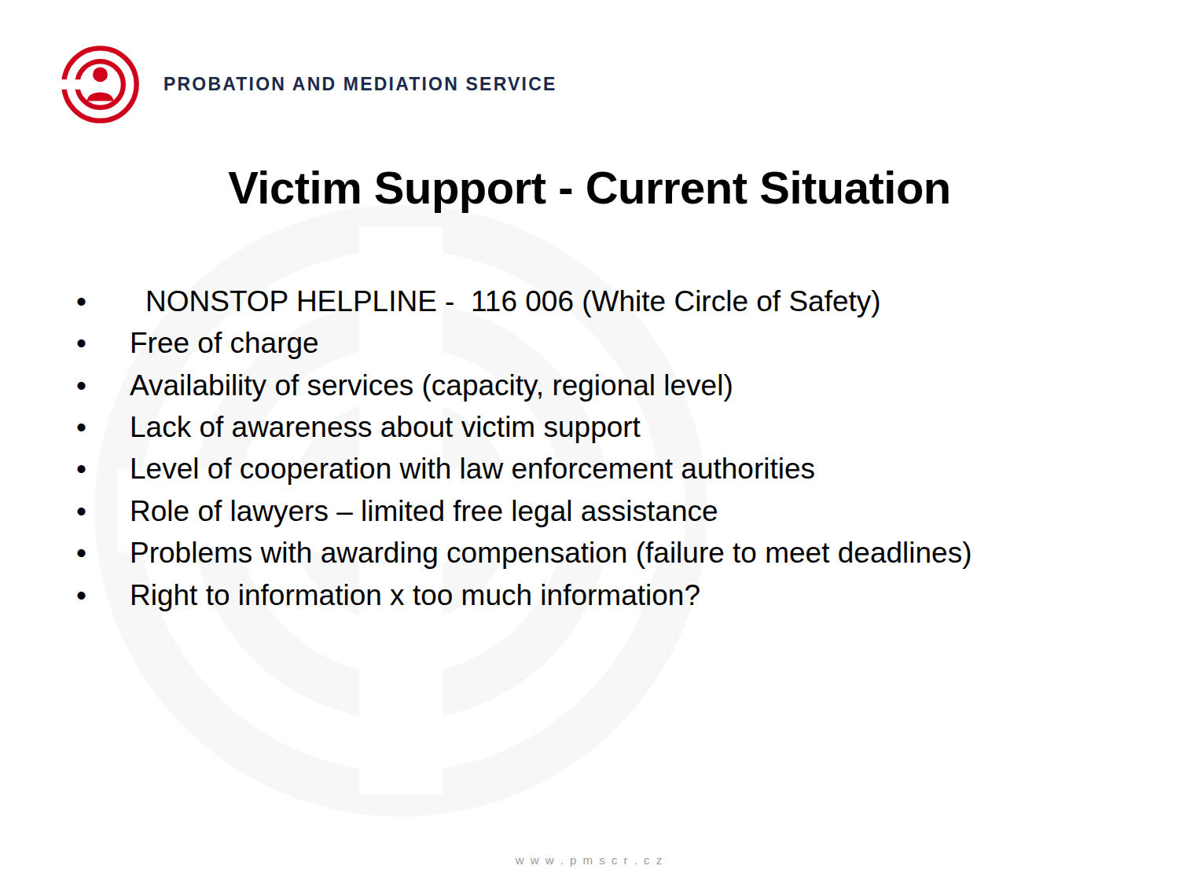PROBATION AND MEDIATION SERVICE
Victim Support - Current Situation
NONSTOP HELPLINE - 116 006 (White Circle of Safety)
Free of charge
Availability of services (capacity, regional level)
Lack of awareness about victim support
Level of cooperation with law enforcement authorities
Role of lawyers – limited free legal assistance
Problems with awarding compensation (failure to meet deadlines)
Right to information x too much information?
w w w . p m s c r . c z